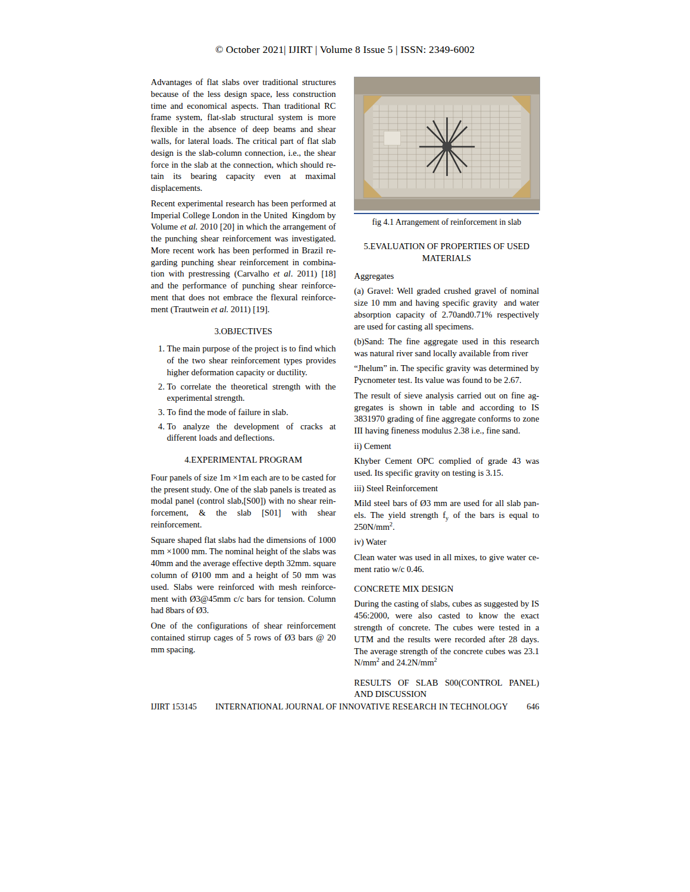© October 2021| IJIRT | Volume 8 Issue 5 | ISSN: 2349-6002
Advantages of flat slabs over traditional structures because of the less design space, less construction time and economical aspects. Than traditional RC frame system, flat-slab structural system is more flexible in the absence of deep beams and shear walls, for lateral loads. The critical part of flat slab design is the slab-column connection, i.e., the shear force in the slab at the connection, which should retain its bearing capacity even at maximal displacements.
Recent experimental research has been performed at Imperial College London in the United Kingdom by Volume et al. 2010 [20] in which the arrangement of the punching shear reinforcement was investigated. More recent work has been performed in Brazil regarding punching shear reinforcement in combination with prestressing (Carvalho et al. 2011) [18] and the performance of punching shear reinforcement that does not embrace the flexural reinforcement (Trautwein et al. 2011) [19].
3.OBJECTIVES
The main purpose of the project is to find which of the two shear reinforcement types provides higher deformation capacity or ductility.
To correlate the theoretical strength with the experimental strength.
To find the mode of failure in slab.
To analyze the development of cracks at different loads and deflections.
4.EXPERIMENTAL PROGRAM
Four panels of size 1m ×1m each are to be casted for the present study. One of the slab panels is treated as modal panel (control slab,[S00]) with no shear reinforcement, & the slab [S01] with shear reinforcement.
Square shaped flat slabs had the dimensions of 1000 mm ×1000 mm. The nominal height of the slabs was 40mm and the average effective depth 32mm. square column of Ø100 mm and a height of 50 mm was used. Slabs were reinforced with mesh reinforcement with Ø3@45mm c/c bars for tension. Column had 8bars of Ø3.
One of the configurations of shear reinforcement contained stirrup cages of 5 rows of Ø3 bars @ 20 mm spacing.
fig 4.1 Arrangement of reinforcement in slab
5.EVALUATION OF PROPERTIES OF USED MATERIALS
Aggregates
(a) Gravel: Well graded crushed gravel of nominal size 10 mm and having specific gravity and water absorption capacity of 2.70and0.71% respectively are used for casting all specimens.
(b)Sand: The fine aggregate used in this research was natural river sand locally available from river
“Jhelum” in. The specific gravity was determined by Pycnometer test. Its value was found to be 2.67.
The result of sieve analysis carried out on fine aggregates is shown in table and according to IS 3831970 grading of fine aggregate conforms to zone III having fineness modulus 2.38 i.e., fine sand.
ii) Cement
Khyber Cement OPC complied of grade 43 was used. Its specific gravity on testing is 3.15.
iii) Steel Reinforcement
Mild steel bars of Ø3 mm are used for all slab panels. The yield strength fy of the bars is equal to 250N/mm2.
iv) Water
Clean water was used in all mixes, to give water cement ratio w/c 0.46.
CONCRETE MIX DESIGN
During the casting of slabs, cubes as suggested by IS 456:2000, were also casted to know the exact strength of concrete. The cubes were tested in a UTM and the results were recorded after 28 days. The average strength of the concrete cubes was 23.1 N/mm2 and 24.2N/mm2
RESULTS OF SLAB S00(CONTROL PANEL) AND DISCUSSION
IJIRT 153145
INTERNATIONAL JOURNAL OF INNOVATIVE RESEARCH IN TECHNOLOGY
646